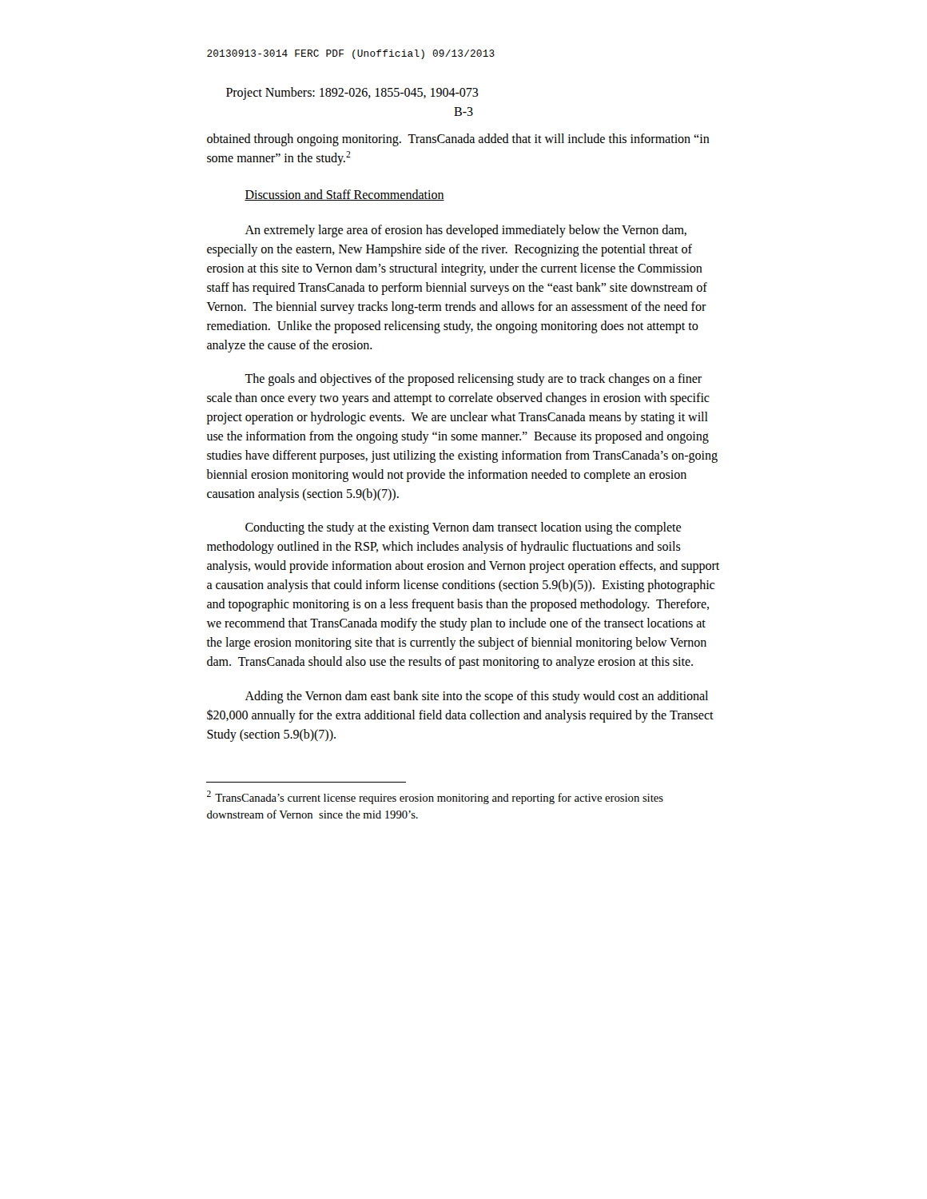20130913-3014 FERC PDF (Unofficial) 09/13/2013
Project Numbers: 1892-026, 1855-045, 1904-073
B-3
obtained through ongoing monitoring. TransCanada added that it will include this information “in some manner” in the study.2
Discussion and Staff Recommendation
An extremely large area of erosion has developed immediately below the Vernon dam, especially on the eastern, New Hampshire side of the river. Recognizing the potential threat of erosion at this site to Vernon dam’s structural integrity, under the current license the Commission staff has required TransCanada to perform biennial surveys on the “east bank” site downstream of Vernon. The biennial survey tracks long-term trends and allows for an assessment of the need for remediation. Unlike the proposed relicensing study, the ongoing monitoring does not attempt to analyze the cause of the erosion.
The goals and objectives of the proposed relicensing study are to track changes on a finer scale than once every two years and attempt to correlate observed changes in erosion with specific project operation or hydrologic events. We are unclear what TransCanada means by stating it will use the information from the ongoing study “in some manner.” Because its proposed and ongoing studies have different purposes, just utilizing the existing information from TransCanada’s on-going biennial erosion monitoring would not provide the information needed to complete an erosion causation analysis (section 5.9(b)(7)).
Conducting the study at the existing Vernon dam transect location using the complete methodology outlined in the RSP, which includes analysis of hydraulic fluctuations and soils analysis, would provide information about erosion and Vernon project operation effects, and support a causation analysis that could inform license conditions (section 5.9(b)(5)). Existing photographic and topographic monitoring is on a less frequent basis than the proposed methodology. Therefore, we recommend that TransCanada modify the study plan to include one of the transect locations at the large erosion monitoring site that is currently the subject of biennial monitoring below Vernon dam. TransCanada should also use the results of past monitoring to analyze erosion at this site.
Adding the Vernon dam east bank site into the scope of this study would cost an additional $20,000 annually for the extra additional field data collection and analysis required by the Transect Study (section 5.9(b)(7)).
2 TransCanada’s current license requires erosion monitoring and reporting for active erosion sites downstream of Vernon since the mid 1990’s.